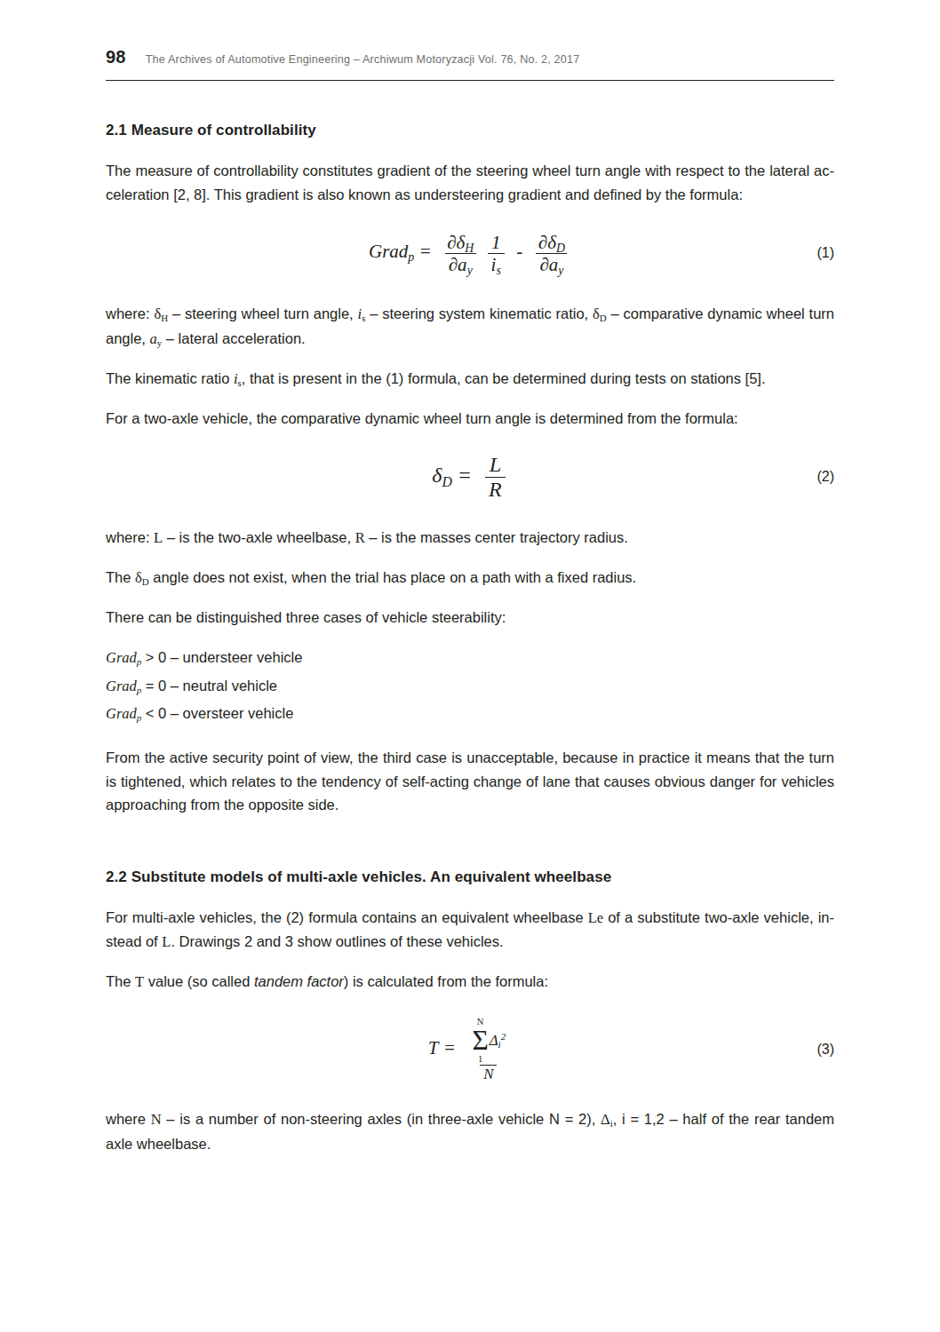98 The Archives of Automotive Engineering – Archiwum Motoryzacji Vol. 76, No. 2, 2017
2.1 Measure of controllability
The measure of controllability constitutes gradient of the steering wheel turn angle with respect to the lateral acceleration [2, 8]. This gradient is also known as understeering gradient and defined by the formula:
Gradp = ∂δH∂ay 1 is - ∂δD∂ay (1)
where: δH – steering wheel turn angle, is – steering system kinematic ratio, δD – comparative dynamic wheel turn angle, ay – lateral acceleration.
The kinematic ratio is, that is present in the (1) formula, can be determined during tests on stations [5].
For a two-axle vehicle, the comparative dynamic wheel turn angle is determined from the formula:
δD = LR (2)
where: L – is the two-axle wheelbase, R – is the masses center trajectory radius.
The δD angle does not exist, when the trial has place on a path with a fixed radius.
There can be distinguished three cases of vehicle steerability:
Gradp > 0 – understeer vehicle
Gradp = 0 – neutral vehicle
Gradp < 0 – oversteer vehicle
From the active security point of view, the third case is unacceptable, because in practice it means that the turn is tightened, which relates to the tendency of self-acting change of lane that causes obvious danger for vehicles approaching from the opposite side.
2.2 Substitute models of multi-axle vehicles. An equivalent wheelbase
For multi-axle vehicles, the (2) formula contains an equivalent wheelbase Le of a substitute two-axle vehicle, instead of L. Drawings 2 and 3 show outlines of these vehicles.
The T value (so called tandem factor) is calculated from the formula:
T = N Σ 1 Δi2 N (3)
where N – is a number of non-steering axles (in three-axle vehicle N = 2), Δi, i = 1,2 – half of the rear tandem axle wheelbase.